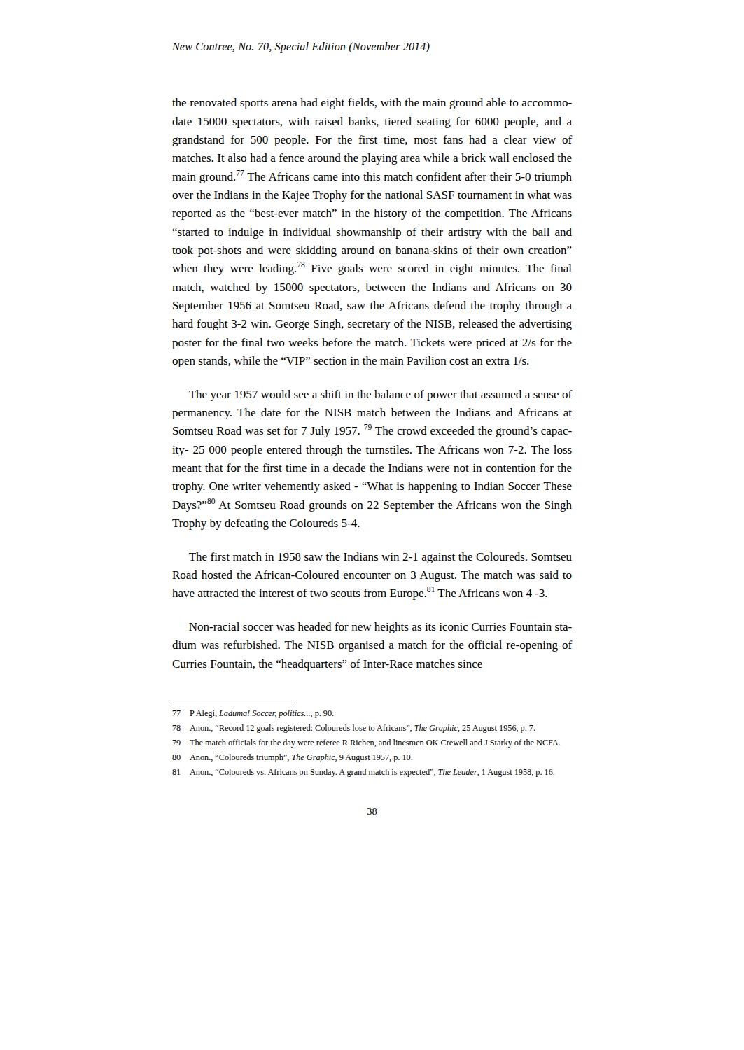New Contree, No. 70, Special Edition (November 2014)
the renovated sports arena had eight fields, with the main ground able to accommodate 15000 spectators, with raised banks, tiered seating for 6000 people, and a grandstand for 500 people. For the first time, most fans had a clear view of matches. It also had a fence around the playing area while a brick wall enclosed the main ground.77 The Africans came into this match confident after their 5-0 triumph over the Indians in the Kajee Trophy for the national SASF tournament in what was reported as the “best-ever match” in the history of the competition. The Africans “started to indulge in individual showmanship of their artistry with the ball and took pot-shots and were skidding around on banana-skins of their own creation” when they were leading.78 Five goals were scored in eight minutes. The final match, watched by 15000 spectators, between the Indians and Africans on 30 September 1956 at Somtseu Road, saw the Africans defend the trophy through a hard fought 3-2 win. George Singh, secretary of the NISB, released the advertising poster for the final two weeks before the match. Tickets were priced at 2/s for the open stands, while the “VIP” section in the main Pavilion cost an extra 1/s.
The year 1957 would see a shift in the balance of power that assumed a sense of permanency. The date for the NISB match between the Indians and Africans at Somtseu Road was set for 7 July 1957. 79 The crowd exceeded the ground’s capacity- 25 000 people entered through the turnstiles. The Africans won 7-2. The loss meant that for the first time in a decade the Indians were not in contention for the trophy. One writer vehemently asked - “What is happening to Indian Soccer These Days?”80 At Somtseu Road grounds on 22 September the Africans won the Singh Trophy by defeating the Coloureds 5-4.
The first match in 1958 saw the Indians win 2-1 against the Coloureds. Somtseu Road hosted the African-Coloured encounter on 3 August. The match was said to have attracted the interest of two scouts from Europe.81 The Africans won 4 -3.
Non-racial soccer was headed for new heights as its iconic Curries Fountain stadium was refurbished. The NISB organised a match for the official re-opening of Curries Fountain, the “headquarters” of Inter-Race matches since
77 P Alegi, Laduma! Soccer, politics..., p. 90.
78 Anon., “Record 12 goals registered: Coloureds lose to Africans”, The Graphic, 25 August 1956, p. 7.
79 The match officials for the day were referee R Richen, and linesmen OK Crewell and J Starky of the NCFA.
80 Anon., “Coloureds triumph”, The Graphic, 9 August 1957, p. 10.
81 Anon., “Coloureds vs. Africans on Sunday. A grand match is expected”, The Leader, 1 August 1958, p. 16.
38